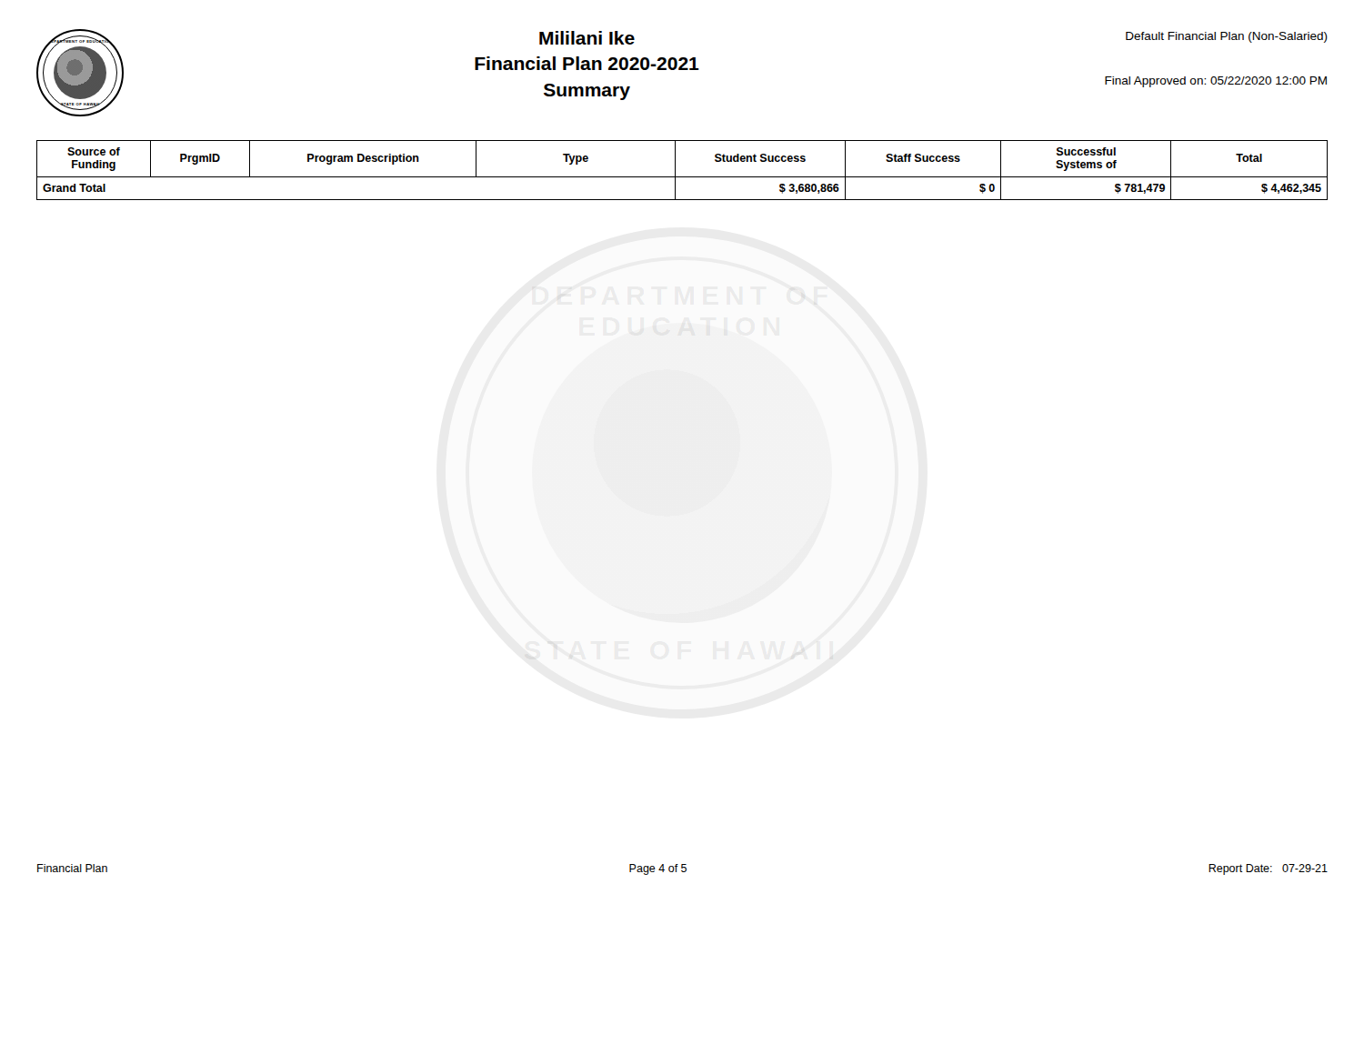DEPARTMENT OF EDUCATION
STATE OF HAWAII
DEPARTMENT OF EDUCATION
STATE OF HAWAII
Mililani Ike
Financial Plan 2020-2021
Summary
Default Financial Plan (Non-Salaried)
Final Approved on: 05/22/2020 12:00 PM
| Source of Funding | PrgmID | Program Description | Type | Student Success | Staff Success | Successful Systems of | Total |
| --- | --- | --- | --- | --- | --- | --- | --- |
| Grand Total | $ 3,680,866 | $ 0 | $ 781,479 | $ 4,462,345 |
Financial Plan
Page 4 of 5
Report Date: 07-29-21